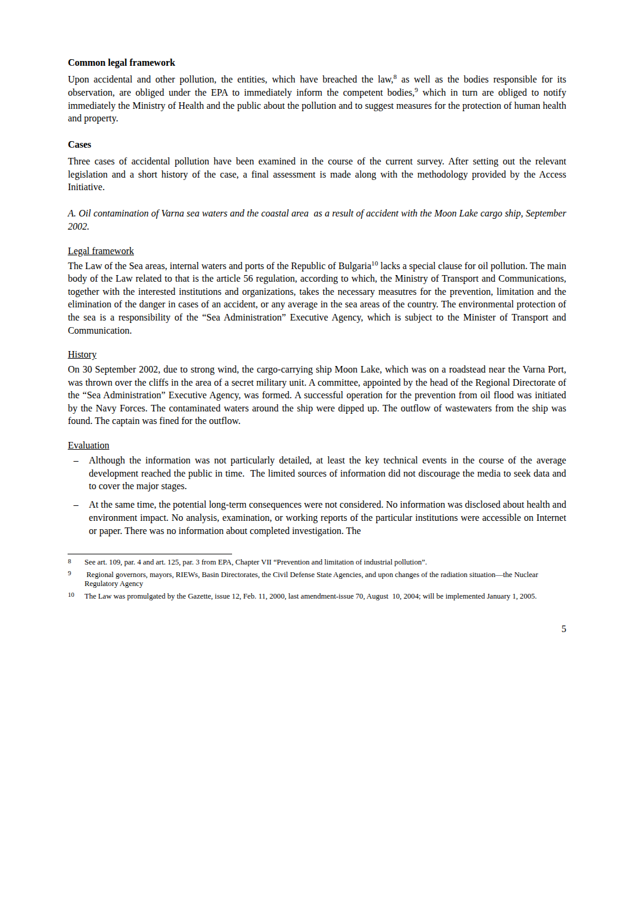Common legal framework
Upon accidental and other pollution, the entities, which have breached the law,8 as well as the bodies responsible for its observation, are obliged under the EPA to immediately inform the competent bodies,9 which in turn are obliged to notify immediately the Ministry of Health and the public about the pollution and to suggest measures for the protection of human health and property.
Cases
Three cases of accidental pollution have been examined in the course of the current survey. After setting out the relevant legislation and a short history of the case, a final assessment is made along with the methodology provided by the Access Initiative.
A. Oil contamination of Varna sea waters and the coastal area as a result of accident with the Moon Lake cargo ship, September 2002.
Legal framework
The Law of the Sea areas, internal waters and ports of the Republic of Bulgaria10 lacks a special clause for oil pollution. The main body of the Law related to that is the article 56 regulation, according to which, the Ministry of Transport and Communications, together with the interested institutions and organizations, takes the necessary measutres for the prevention, limitation and the elimination of the danger in cases of an accident, or any average in the sea areas of the country. The environmental protection of the sea is a responsibility of the “Sea Administration” Executive Agency, which is subject to the Minister of Transport and Communication.
History
On 30 September 2002, due to strong wind, the cargo-carrying ship Moon Lake, which was on a roadstead near the Varna Port, was thrown over the cliffs in the area of a secret military unit. A committee, appointed by the head of the Regional Directorate of the “Sea Administration” Executive Agency, was formed. A successful operation for the prevention from oil flood was initiated by the Navy Forces. The contaminated waters around the ship were dipped up. The outflow of wastewaters from the ship was found. The captain was fined for the outflow.
Evaluation
Although the information was not particularly detailed, at least the key technical events in the course of the average development reached the public in time. The limited sources of information did not discourage the media to seek data and to cover the major stages.
At the same time, the potential long-term consequences were not considered. No information was disclosed about health and environment impact. No analysis, examination, or working reports of the particular institutions were accessible on Internet or paper. There was no information about completed investigation. The
8 See art. 109, par. 4 and art. 125, par. 3 from EPA, Chapter VII “Prevention and limitation of industrial pollution”.
9 Regional governors, mayors, RIEWs, Basin Directorates, the Civil Defense State Agencies, and upon changes of the radiation situation—the Nuclear Regulatory Agency
10 The Law was promulgated by the Gazette, issue 12, Feb. 11, 2000, last amendment-issue 70, August 10, 2004; will be implemented January 1, 2005.
5